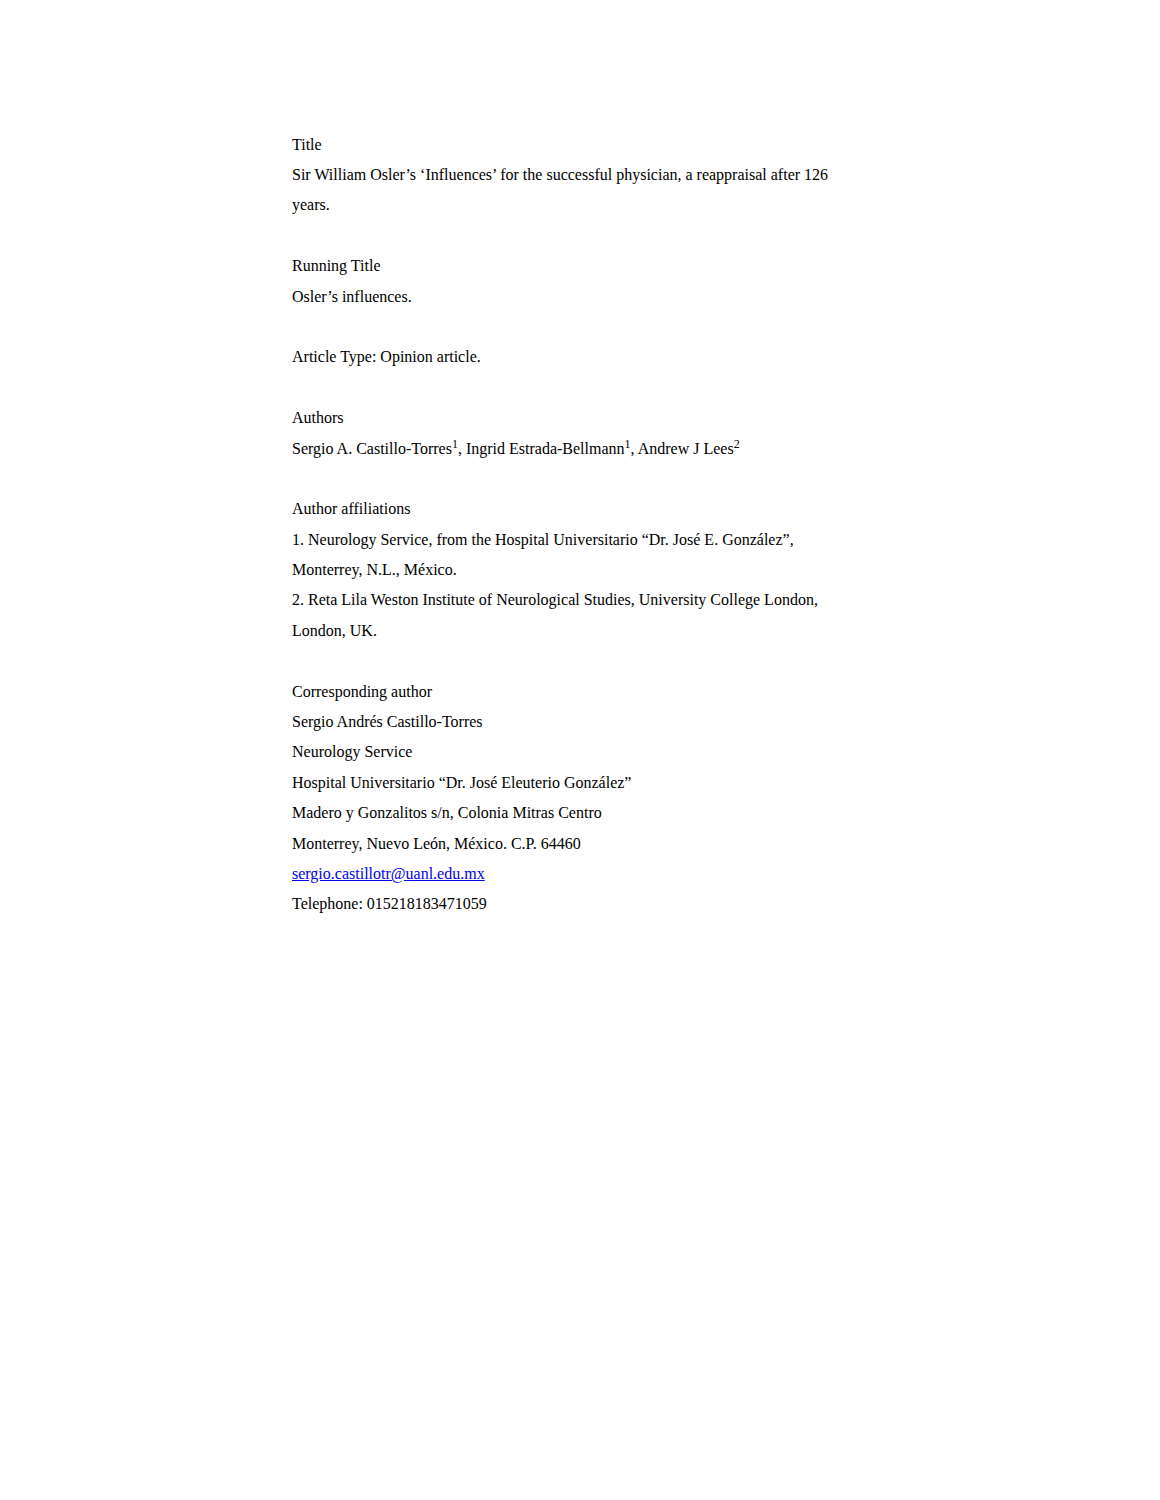Title
Sir William Osler’s ‘Influences’ for the successful physician, a reappraisal after 126 years.
Running Title
Osler’s influences.
Article Type: Opinion article.
Authors
Sergio A. Castillo-Torres1, Ingrid Estrada-Bellmann1, Andrew J Lees2
Author affiliations
1. Neurology Service, from the Hospital Universitario “Dr. José E. González”, Monterrey, N.L., México.
2. Reta Lila Weston Institute of Neurological Studies, University College London, London, UK.
Corresponding author
Sergio Andrés Castillo-Torres
Neurology Service
Hospital Universitario “Dr. José Eleuterio González”
Madero y Gonzalitos s/n, Colonia Mitras Centro
Monterrey, Nuevo León, México. C.P. 64460
sergio.castillotr@uanl.edu.mx
Telephone: 015218183471059